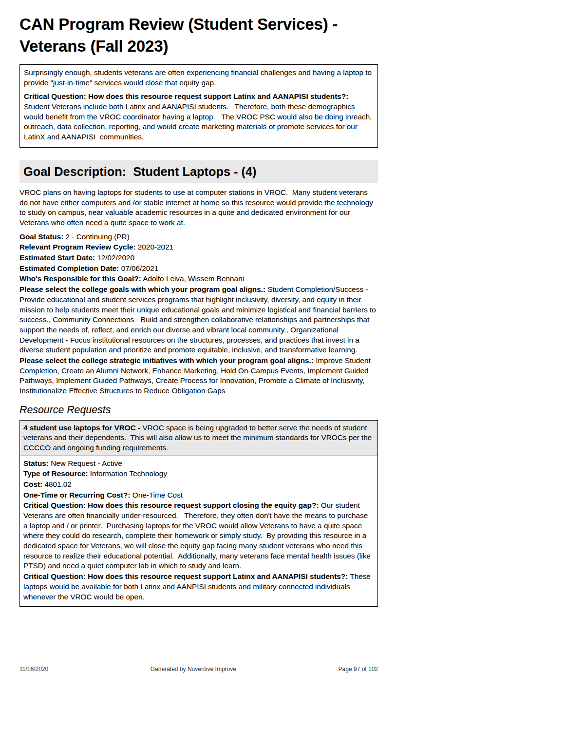CAN Program Review (Student Services) - Veterans (Fall 2023)
Surprisingly enough, students veterans are often experiencing financial challenges and having a laptop to provide "just-in-time" services would close that equity gap.
Critical Question: How does this resource request support Latinx and AANAPISI students?: Student Veterans include both Latinx and AANAPISI students. Therefore, both these demographics would benefit from the VROC coordinator having a laptop. The VROC PSC would also be doing inreach, outreach, data collection, reporting, and would create marketing materials ot promote services for our LatinX and AANAPISI communities.
Goal Description: Student Laptops - (4)
VROC plans on having laptops for students to use at computer stations in VROC. Many student veterans do not have either computers and /or stable internet at home so this resource would provide the technology to study on campus, near valuable academic resources in a quite and dedicated environment for our Veterans who often need a quite space to work at.
Goal Status: 2 - Continuing (PR)
Relevant Program Review Cycle: 2020-2021
Estimated Start Date: 12/02/2020
Estimated Completion Date: 07/06/2021
Who's Responsible for this Goal?: Adolfo Leiva, Wissem Bennani
Please select the college goals with which your program goal aligns.: Student Completion/Success - Provide educational and student services programs that highlight inclusivity, diversity, and equity in their mission to help students meet their unique educational goals and minimize logistical and financial barriers to success., Community Connections - Build and strengthen collaborative relationships and partnerships that support the needs of, reflect, and enrich our diverse and vibrant local community., Organizational Development - Focus institutional resources on the structures, processes, and practices that invest in a diverse student population and prioritize and promote equitable, inclusive, and transformative learning.
Please select the college strategic initiatives with which your program goal aligns.: Improve Student Completion, Create an Alumni Network, Enhance Marketing, Hold On-Campus Events, Implement Guided Pathways, Implement Guided Pathways, Create Process for Innovation, Promote a Climate of Inclusivity, Institutionalize Effective Structures to Reduce Obligation Gaps
Resource Requests
| 4 student use laptops for VROC - VROC space is being upgraded to better serve the needs of student veterans and their dependents. This will also allow us to meet the minimum standards for VROCs per the CCCCO and ongoing funding requirements. |
| Status: New Request - Active Type of Resource: Information Technology Cost: 4801.02 One-Time or Recurring Cost?: One-Time Cost Critical Question: How does this resource request support closing the equity gap?: Our student Veterans are often financially under-resourced. Therefore, they often don't have the means to purchase a laptop and / or printer. Purchasing laptops for the VROC would allow Veterans to have a quite space where they could do research, complete their homework or simply study. By providing this resource in a dedicated space for Veterans, we will close the equity gap facing many student veterans who need this resource to realize their educational potential. Additionally, many veterans face mental health issues (like PTSD) and need a quiet computer lab in which to study and learn. Critical Question: How does this resource request support Latinx and AANAPISI students?: These laptops would be available for both Latinx and AANPISI students and military connected individuals whenever the VROC would be open. |
11/16/2020
Generated by Nuventive Improve
Page 97 of 102